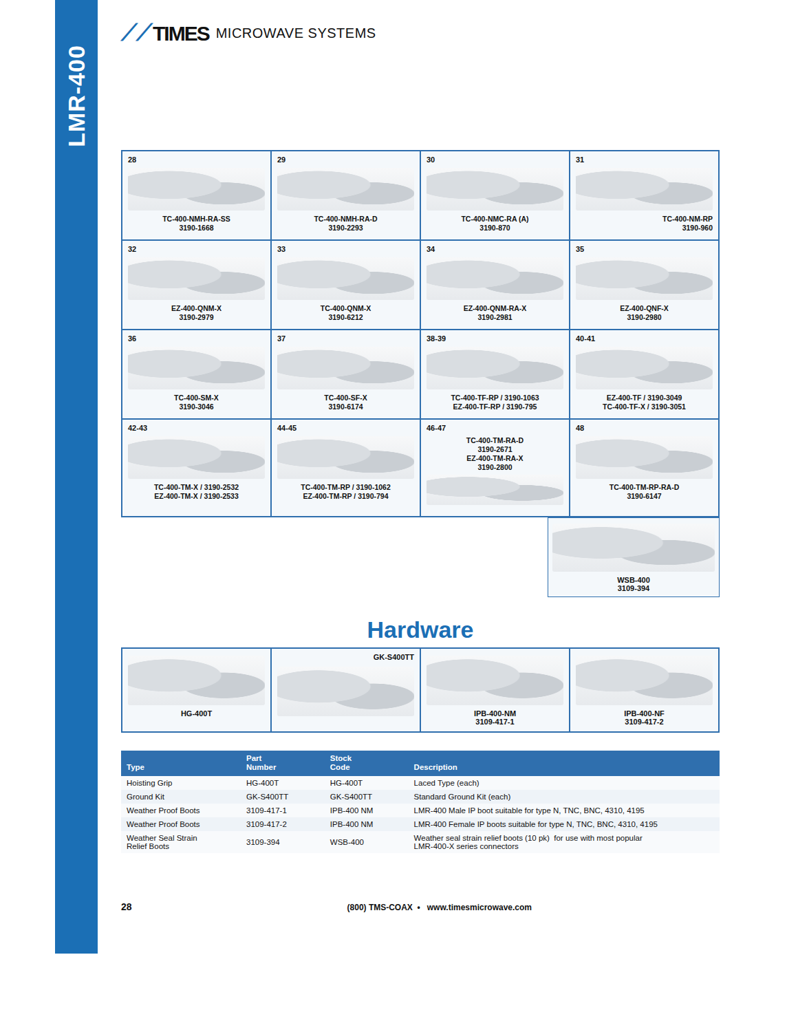LMR-400
⟋⟋TIMES
MICROWAVE SYSTEMS
28
TC-400-NMH-RA-SS
3190-1668
29
TC-400-NMH-RA-D
3190-2293
30
TC-400-NMC-RA (A)
3190-870
31
TC-400-NM-RP
3190-960
32
EZ-400-QNM-X
3190-2979
33
TC-400-QNM-X
3190-6212
34
EZ-400-QNM-RA-X
3190-2981
35
EZ-400-QNF-X
3190-2980
36
TC-400-SM-X
3190-3046
37
TC-400-SF-X
3190-6174
38-39
TC-400-TF-RP / 3190-1063
EZ-400-TF-RP / 3190-795
40-41
EZ-400-TF / 3190-3049
TC-400-TF-X / 3190-3051
42-43
TC-400-TM-X / 3190-2532
EZ-400-TM-X / 3190-2533
44-45
TC-400-TM-RP / 3190-1062
EZ-400-TM-RP / 3190-794
46-47
TC-400-TM-RA-D
3190-2671
EZ-400-TM-RA-X
3190-2800
48
TC-400-TM-RP-RA-D
3190-6147
WSB-400
3109-394
Hardware
HG-400T
GK-S400TT
IPB-400-NM
3109-417-1
IPB-400-NF
3109-417-2
| Type | Part Number | Stock Code | Description |
| --- | --- | --- | --- |
| Hoisting Grip | HG-400T | HG-400T | Laced Type (each) |
| Ground Kit | GK-S400TT | GK-S400TT | Standard Ground Kit (each) |
| Weather Proof Boots | 3109-417-1 | IPB-400 NM | LMR-400 Male IP boot suitable for type N, TNC, BNC, 4310, 4195 |
| Weather Proof Boots | 3109-417-2 | IPB-400 NM | LMR-400 Female IP boots suitable for type N, TNC, BNC, 4310, 4195 |
| Weather Seal Strain Relief Boots | 3109-394 | WSB-400 | Weather seal strain relief boots (10 pk) for use with most popular LMR-400-X series connectors |
28
(800) TMS-COAX • www.timesmicrowave.com